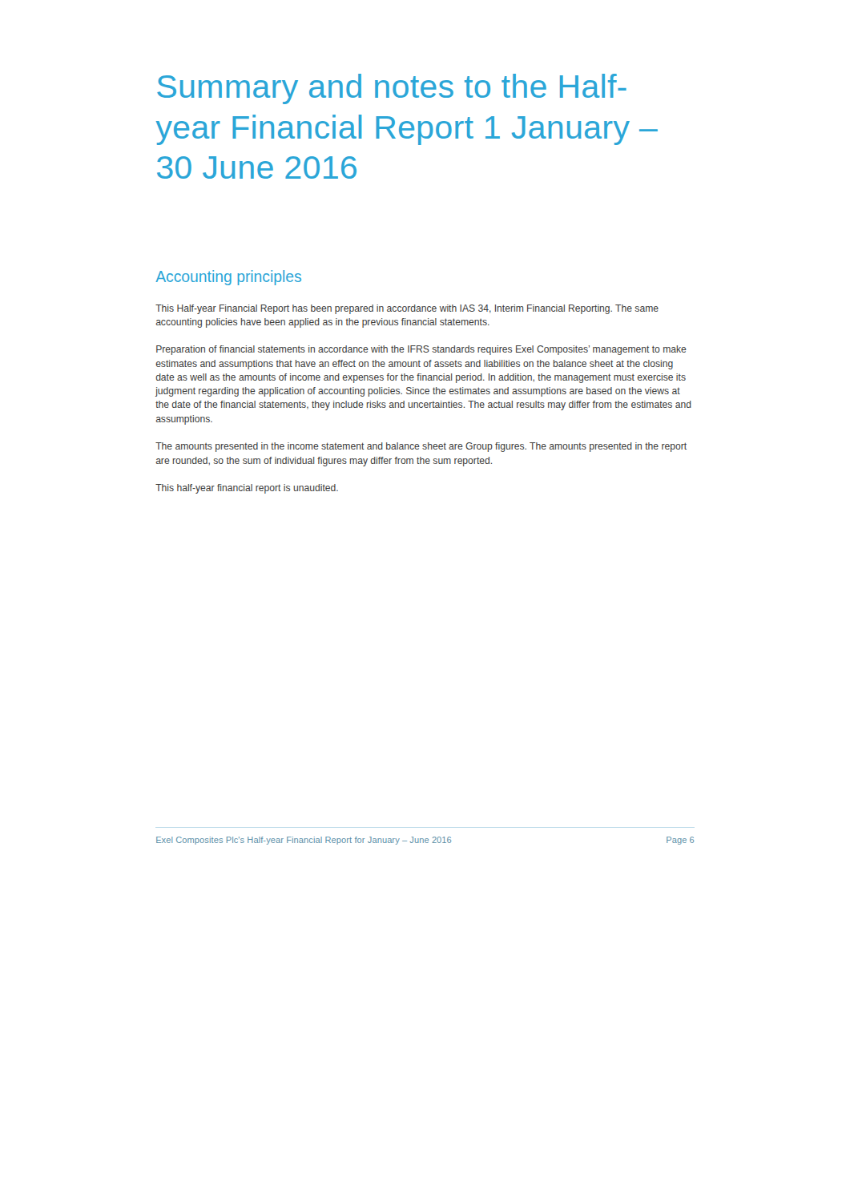Summary and notes to the Half-year Financial Report 1 January – 30 June 2016
Accounting principles
This Half-year Financial Report has been prepared in accordance with IAS 34, Interim Financial Reporting. The same accounting policies have been applied as in the previous financial statements.
Preparation of financial statements in accordance with the IFRS standards requires Exel Composites’ management to make estimates and assumptions that have an effect on the amount of assets and liabilities on the balance sheet at the closing date as well as the amounts of income and expenses for the financial period. In addition, the management must exercise its judgment regarding the application of accounting policies. Since the estimates and assumptions are based on the views at the date of the financial statements, they include risks and uncertainties. The actual results may differ from the estimates and assumptions.
The amounts presented in the income statement and balance sheet are Group figures. The amounts presented in the report are rounded, so the sum of individual figures may differ from the sum reported.
This half-year financial report is unaudited.
Exel Composites Plc's Half-year Financial Report for January – June 2016 Page 6